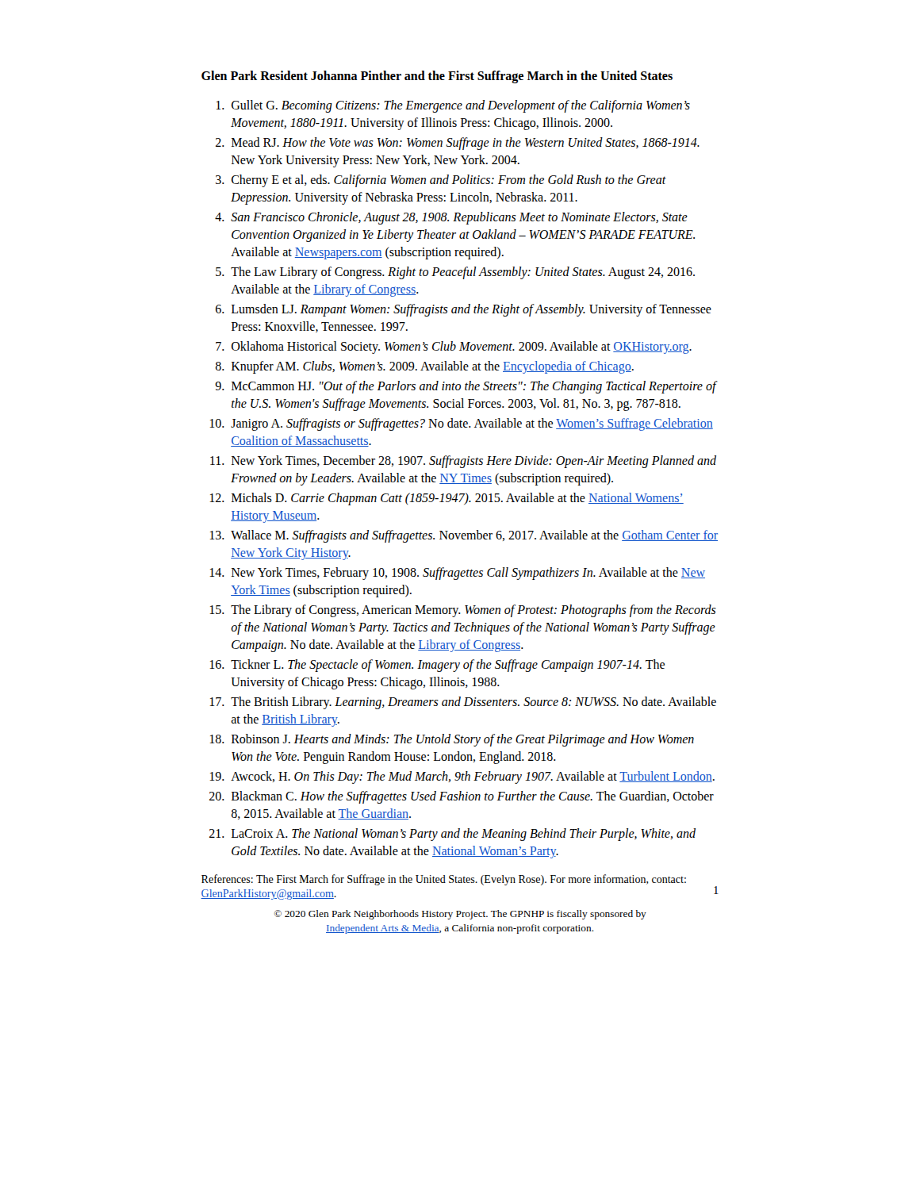Glen Park Resident Johanna Pinther and the First Suffrage March in the United States
Gullet G. Becoming Citizens: The Emergence and Development of the California Women’s Movement, 1880-1911. University of Illinois Press: Chicago, Illinois. 2000.
Mead RJ. How the Vote was Won: Women Suffrage in the Western United States, 1868-1914. New York University Press: New York, New York. 2004.
Cherny E et al, eds. California Women and Politics: From the Gold Rush to the Great Depression. University of Nebraska Press: Lincoln, Nebraska. 2011.
San Francisco Chronicle, August 28, 1908. Republicans Meet to Nominate Electors, State Convention Organized in Ye Liberty Theater at Oakland – WOMEN’S PARADE FEATURE. Available at Newspapers.com (subscription required).
The Law Library of Congress. Right to Peaceful Assembly: United States. August 24, 2016. Available at the Library of Congress.
Lumsden LJ. Rampant Women: Suffragists and the Right of Assembly. University of Tennessee Press: Knoxville, Tennessee. 1997.
Oklahoma Historical Society. Women’s Club Movement. 2009. Available at OKHistory.org.
Knupfer AM. Clubs, Women’s. 2009. Available at the Encyclopedia of Chicago.
McCammon HJ. "Out of the Parlors and into the Streets": The Changing Tactical Repertoire of the U.S. Women's Suffrage Movements. Social Forces. 2003, Vol. 81, No. 3, pg. 787-818.
Janigro A. Suffragists or Suffragettes? No date. Available at the Women’s Suffrage Celebration Coalition of Massachusetts.
New York Times, December 28, 1907. Suffragists Here Divide: Open-Air Meeting Planned and Frowned on by Leaders. Available at the NY Times (subscription required).
Michals D. Carrie Chapman Catt (1859-1947). 2015. Available at the National Womens’ History Museum.
Wallace M. Suffragists and Suffragettes. November 6, 2017. Available at the Gotham Center for New York City History.
New York Times, February 10, 1908. Suffragettes Call Sympathizers In. Available at the New York Times (subscription required).
The Library of Congress, American Memory. Women of Protest: Photographs from the Records of the National Woman’s Party. Tactics and Techniques of the National Woman’s Party Suffrage Campaign. No date. Available at the Library of Congress.
Tickner L. The Spectacle of Women. Imagery of the Suffrage Campaign 1907-14. The University of Chicago Press: Chicago, Illinois, 1988.
The British Library. Learning, Dreamers and Dissenters. Source 8: NUWSS. No date. Available at the British Library.
Robinson J. Hearts and Minds: The Untold Story of the Great Pilgrimage and How Women Won the Vote. Penguin Random House: London, England. 2018.
Awcock, H. On This Day: The Mud March, 9th February 1907. Available at Turbulent London.
Blackman C. How the Suffragettes Used Fashion to Further the Cause. The Guardian, October 8, 2015. Available at The Guardian.
LaCroix A. The National Woman’s Party and the Meaning Behind Their Purple, White, and Gold Textiles. No date. Available at the National Woman’s Party.
1 References: The First March for Suffrage in the United States. (Evelyn Rose). For more information, contact: GlenParkHistory@gmail.com.
© 2020 Glen Park Neighborhoods History Project. The GPNHP is fiscally sponsored by
Independent Arts & Media, a California non-profit corporation.